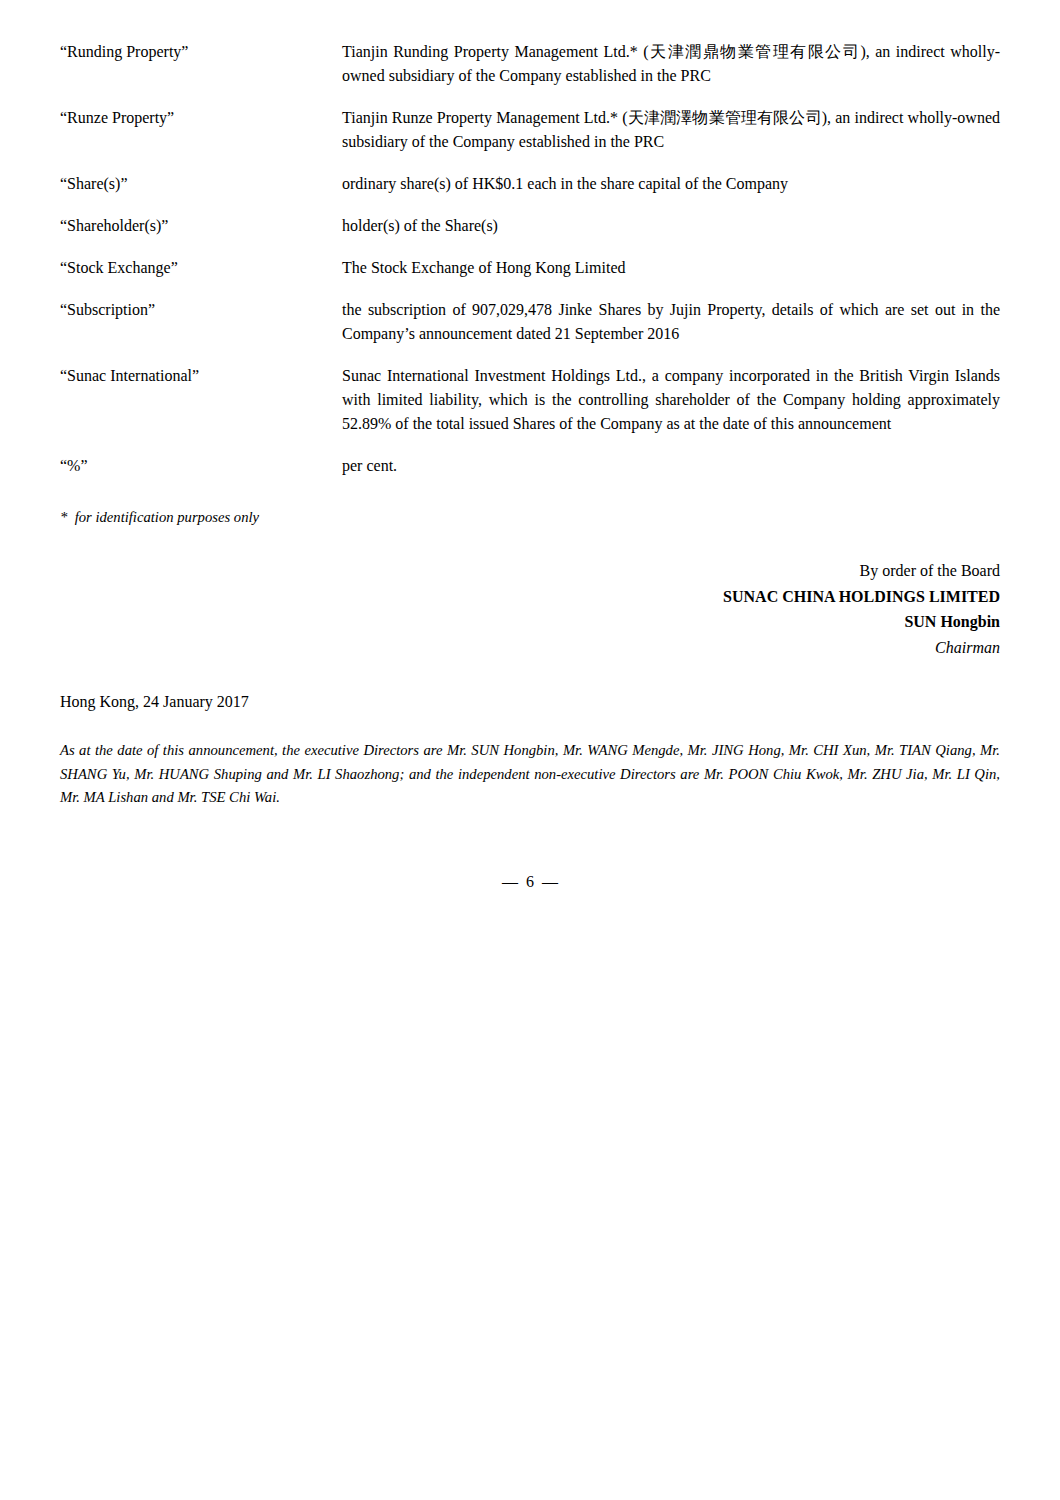| “Runding Property” | Tianjin Runding Property Management Ltd.* ( 天津潤鼎物業管理有限公司 ), an indirect wholly-owned subsidiary of the Company established in the PRC |
| “Runze Property” | Tianjin Runze Property Management Ltd.* ( 天津潤澤物業管理有限公司 ), an indirect wholly-owned subsidiary of the Company established in the PRC |
| “Share(s)” | ordinary share(s) of HK$0.1 each in the share capital of the Company |
| “Shareholder(s)” | holder(s) of the Share(s) |
| “Stock Exchange” | The Stock Exchange of Hong Kong Limited |
| “Subscription” | the subscription of 907,029,478 Jinke Shares by Jujin Property, details of which are set out in the Company’s announcement dated 21 September 2016 |
| “Sunac International” | Sunac International Investment Holdings Ltd., a company incorporated in the British Virgin Islands with limited liability, which is the controlling shareholder of the Company holding approximately 52.89% of the total issued Shares of the Company as at the date of this announcement |
| “%” | per cent. |
* for identification purposes only
By order of the Board
Sunac China Holdings Limited
SUN Hongbin
Chairman
Hong Kong, 24 January 2017
As at the date of this announcement, the executive Directors are Mr. SUN Hongbin, Mr. WANG Mengde, Mr. JING Hong, Mr. CHI Xun, Mr. TIAN Qiang, Mr. SHANG Yu, Mr. HUANG Shuping and Mr. LI Shaozhong; and the independent non-executive Directors are Mr. POON Chiu Kwok, Mr. ZHU Jia, Mr. LI Qin, Mr. MA Lishan and Mr. TSE Chi Wai.
— 6 —